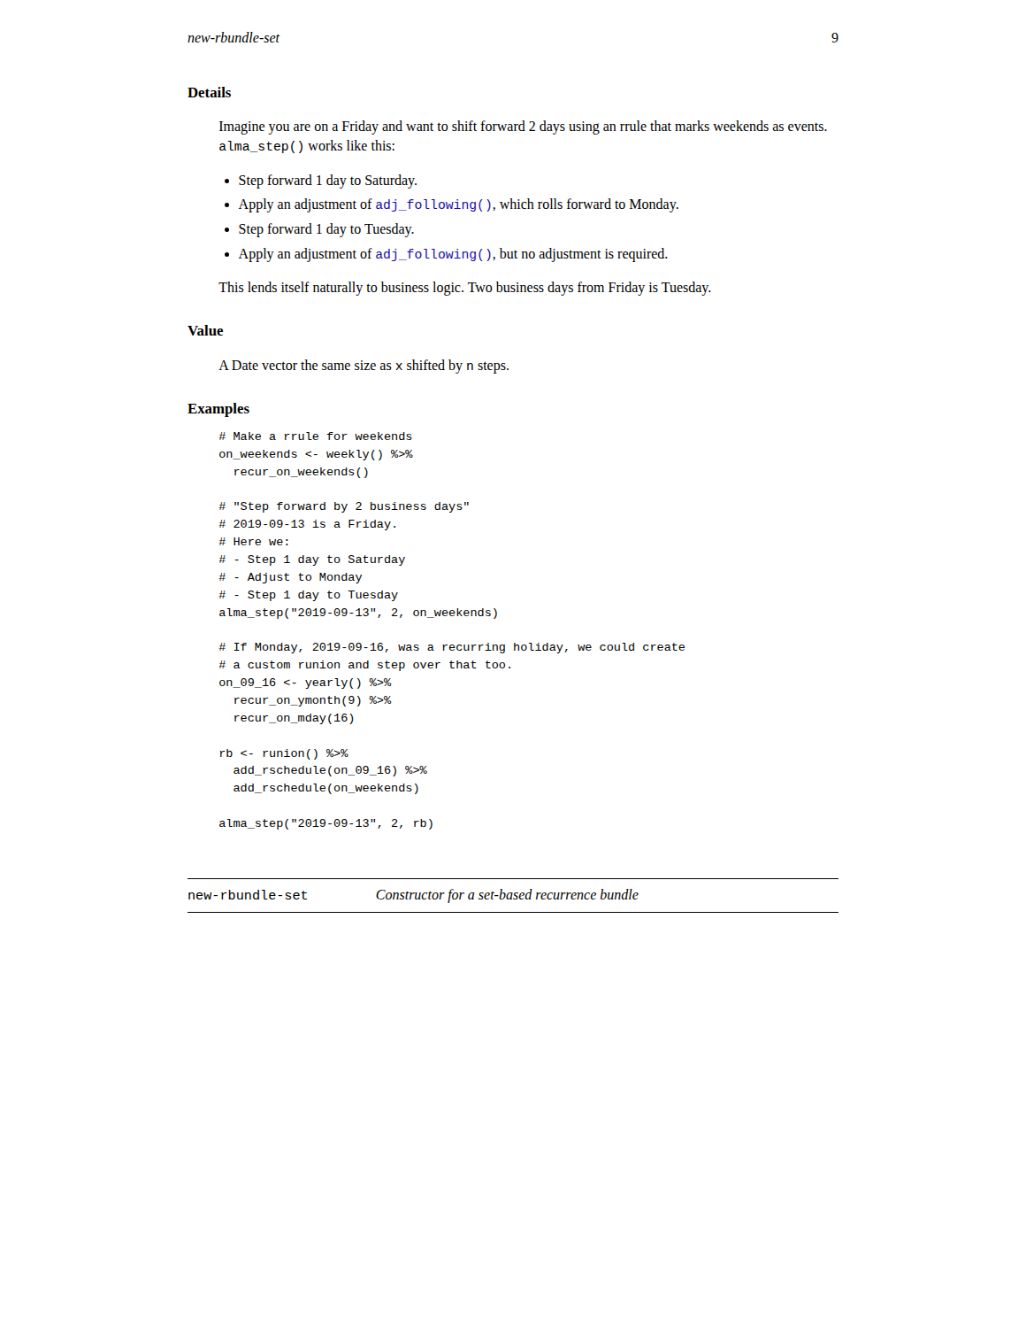new-rbundle-set 9
Details
Imagine you are on a Friday and want to shift forward 2 days using an rrule that marks weekends as events. alma_step() works like this:
Step forward 1 day to Saturday.
Apply an adjustment of adj_following(), which rolls forward to Monday.
Step forward 1 day to Tuesday.
Apply an adjustment of adj_following(), but no adjustment is required.
This lends itself naturally to business logic. Two business days from Friday is Tuesday.
Value
A Date vector the same size as x shifted by n steps.
Examples
# Make a rrule for weekends
on_weekends <- weekly() %>%
  recur_on_weekends()

# "Step forward by 2 business days"
# 2019-09-13 is a Friday.
# Here we:
# - Step 1 day to Saturday
# - Adjust to Monday
# - Step 1 day to Tuesday
alma_step("2019-09-13", 2, on_weekends)

# If Monday, 2019-09-16, was a recurring holiday, we could create
# a custom runion and step over that too.
on_09_16 <- yearly() %>%
  recur_on_ymonth(9) %>%
  recur_on_mday(16)

rb <- runion() %>%
  add_rschedule(on_09_16) %>%
  add_rschedule(on_weekends)

alma_step("2019-09-13", 2, rb)
new-rbundle-set Constructor for a set-based recurrence bundle